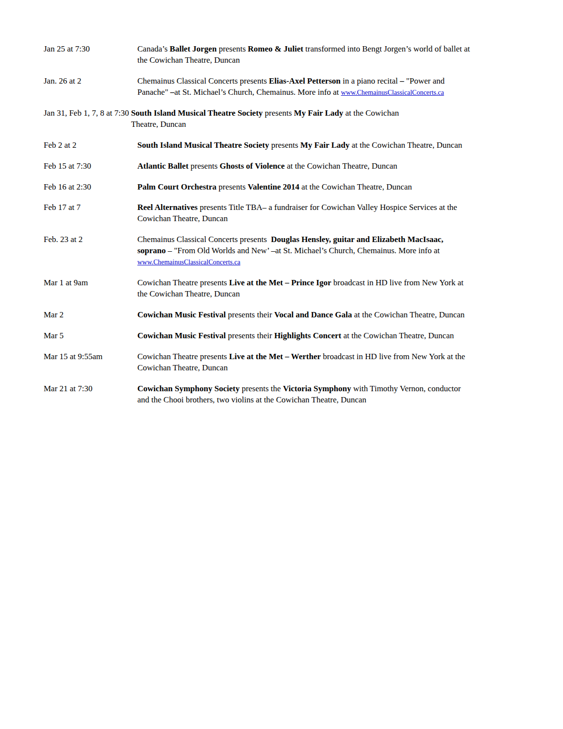| Jan 25 at 7:30 | Canada’s Ballet Jorgen presents Romeo & Juliet transformed into Bengt Jorgen’s world of ballet at the Cowichan Theatre, Duncan |
| Jan. 26 at 2 | Chemainus Classical Concerts presents Elias-Axel Petterson in a piano recital – "Power and Panache" – at St. Michael’s Church, Chemainus. More info at www.ChemainusClassicalConcerts.ca |
| Jan 31, Feb 1, 7, 8 at 7:30 South Island Musical Theatre Society presents My Fair Lady at the Cowichan Theatre, Duncan |
| Feb 2 at 2 | South Island Musical Theatre Society presents My Fair Lady at the Cowichan Theatre, Duncan |
| Feb 15 at 7:30 | Atlantic Ballet presents Ghosts of Violence at the Cowichan Theatre, Duncan |
| Feb 16 at 2:30 | Palm Court Orchestra presents Valentine 2014 at the Cowichan Theatre, Duncan |
| Feb 17 at 7 | Reel Alternatives presents Title TBA– a fundraiser for Cowichan Valley Hospice Services at the Cowichan Theatre, Duncan |
| Feb. 23 at 2 | Chemainus Classical Concerts presents Douglas Hensley, guitar and Elizabeth MacIsaac, soprano – "From Old Worlds and New’ –at St. Michael’s Church, Chemainus. More info at www.ChemainusClassicalConcerts.ca |
| Mar 1 at 9am | Cowichan Theatre presents Live at the Met – Prince Igor broadcast in HD live from New York at the Cowichan Theatre, Duncan |
| Mar 2 | Cowichan Music Festival presents their Vocal and Dance Gala at the Cowichan Theatre, Duncan |
| Mar 5 | Cowichan Music Festival presents their Highlights Concert at the Cowichan Theatre, Duncan |
| Mar 15 at 9:55am | Cowichan Theatre presents Live at the Met – Werther broadcast in HD live from New York at the Cowichan Theatre, Duncan |
| Mar 21 at 7:30 | Cowichan Symphony Society presents the Victoria Symphony with Timothy Vernon, conductor and the Chooi brothers, two violins at the Cowichan Theatre, Duncan |